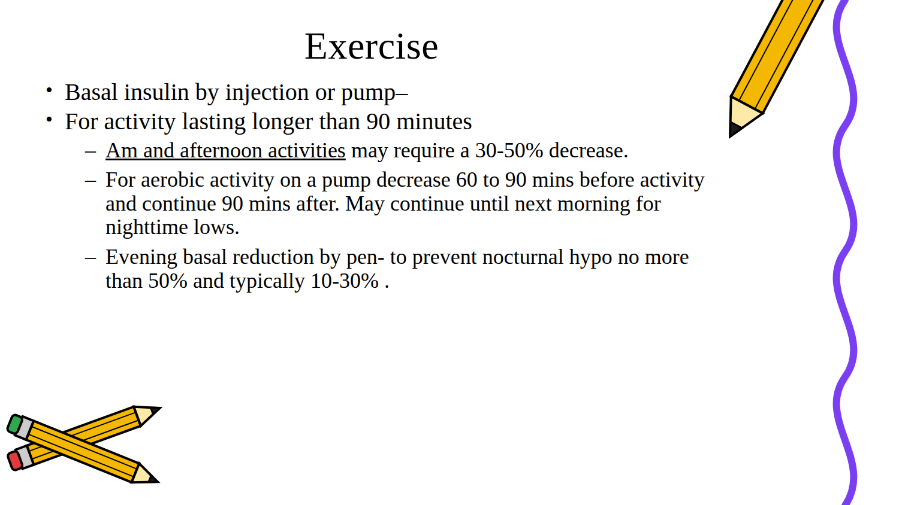Exercise
Basal insulin by injection or pump–
For activity lasting longer than 90 minutes
Am and afternoon activities may require a 30-50% decrease.
For aerobic activity on a pump decrease 60 to 90 mins before activity and continue 90 mins after. May continue until next morning for nighttime lows.
Evening basal reduction by pen- to prevent nocturnal hypo no more than 50% and typically 10-30% .